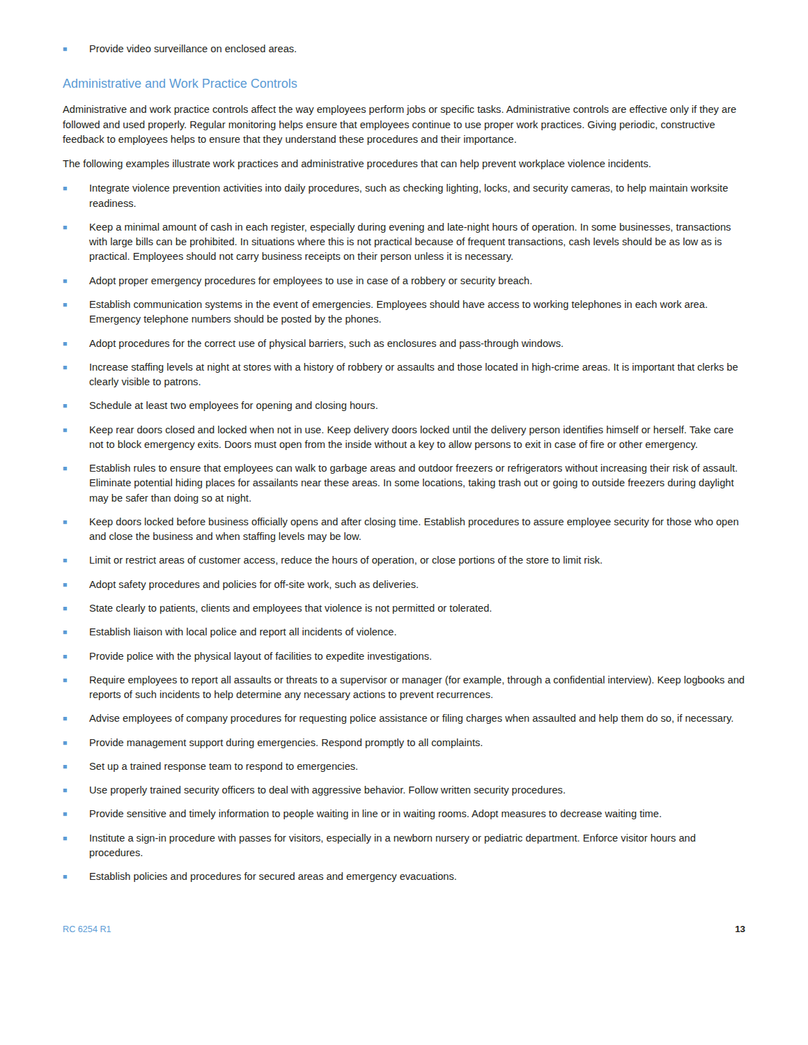Provide video surveillance on enclosed areas.
Administrative and Work Practice Controls
Administrative and work practice controls affect the way employees perform jobs or specific tasks. Administrative controls are effective only if they are followed and used properly. Regular monitoring helps ensure that employees continue to use proper work practices. Giving periodic, constructive feedback to employees helps to ensure that they understand these procedures and their importance.
The following examples illustrate work practices and administrative procedures that can help prevent workplace violence incidents.
Integrate violence prevention activities into daily procedures, such as checking lighting, locks, and security cameras, to help maintain worksite readiness.
Keep a minimal amount of cash in each register, especially during evening and late-night hours of operation. In some businesses, transactions with large bills can be prohibited. In situations where this is not practical because of frequent transactions, cash levels should be as low as is practical. Employees should not carry business receipts on their person unless it is necessary.
Adopt proper emergency procedures for employees to use in case of a robbery or security breach.
Establish communication systems in the event of emergencies. Employees should have access to working telephones in each work area. Emergency telephone numbers should be posted by the phones.
Adopt procedures for the correct use of physical barriers, such as enclosures and pass-through windows.
Increase staffing levels at night at stores with a history of robbery or assaults and those located in high-crime areas. It is important that clerks be clearly visible to patrons.
Schedule at least two employees for opening and closing hours.
Keep rear doors closed and locked when not in use. Keep delivery doors locked until the delivery person identifies himself or herself. Take care not to block emergency exits. Doors must open from the inside without a key to allow persons to exit in case of fire or other emergency.
Establish rules to ensure that employees can walk to garbage areas and outdoor freezers or refrigerators without increasing their risk of assault. Eliminate potential hiding places for assailants near these areas. In some locations, taking trash out or going to outside freezers during daylight may be safer than doing so at night.
Keep doors locked before business officially opens and after closing time. Establish procedures to assure employee security for those who open and close the business and when staffing levels may be low.
Limit or restrict areas of customer access, reduce the hours of operation, or close portions of the store to limit risk.
Adopt safety procedures and policies for off-site work, such as deliveries.
State clearly to patients, clients and employees that violence is not permitted or tolerated.
Establish liaison with local police and report all incidents of violence.
Provide police with the physical layout of facilities to expedite investigations.
Require employees to report all assaults or threats to a supervisor or manager (for example, through a confidential interview). Keep logbooks and reports of such incidents to help determine any necessary actions to prevent recurrences.
Advise employees of company procedures for requesting police assistance or filing charges when assaulted and help them do so, if necessary.
Provide management support during emergencies. Respond promptly to all complaints.
Set up a trained response team to respond to emergencies.
Use properly trained security officers to deal with aggressive behavior. Follow written security procedures.
Provide sensitive and timely information to people waiting in line or in waiting rooms. Adopt measures to decrease waiting time.
Institute a sign-in procedure with passes for visitors, especially in a newborn nursery or pediatric department. Enforce visitor hours and procedures.
Establish policies and procedures for secured areas and emergency evacuations.
RC 6254 R1 13